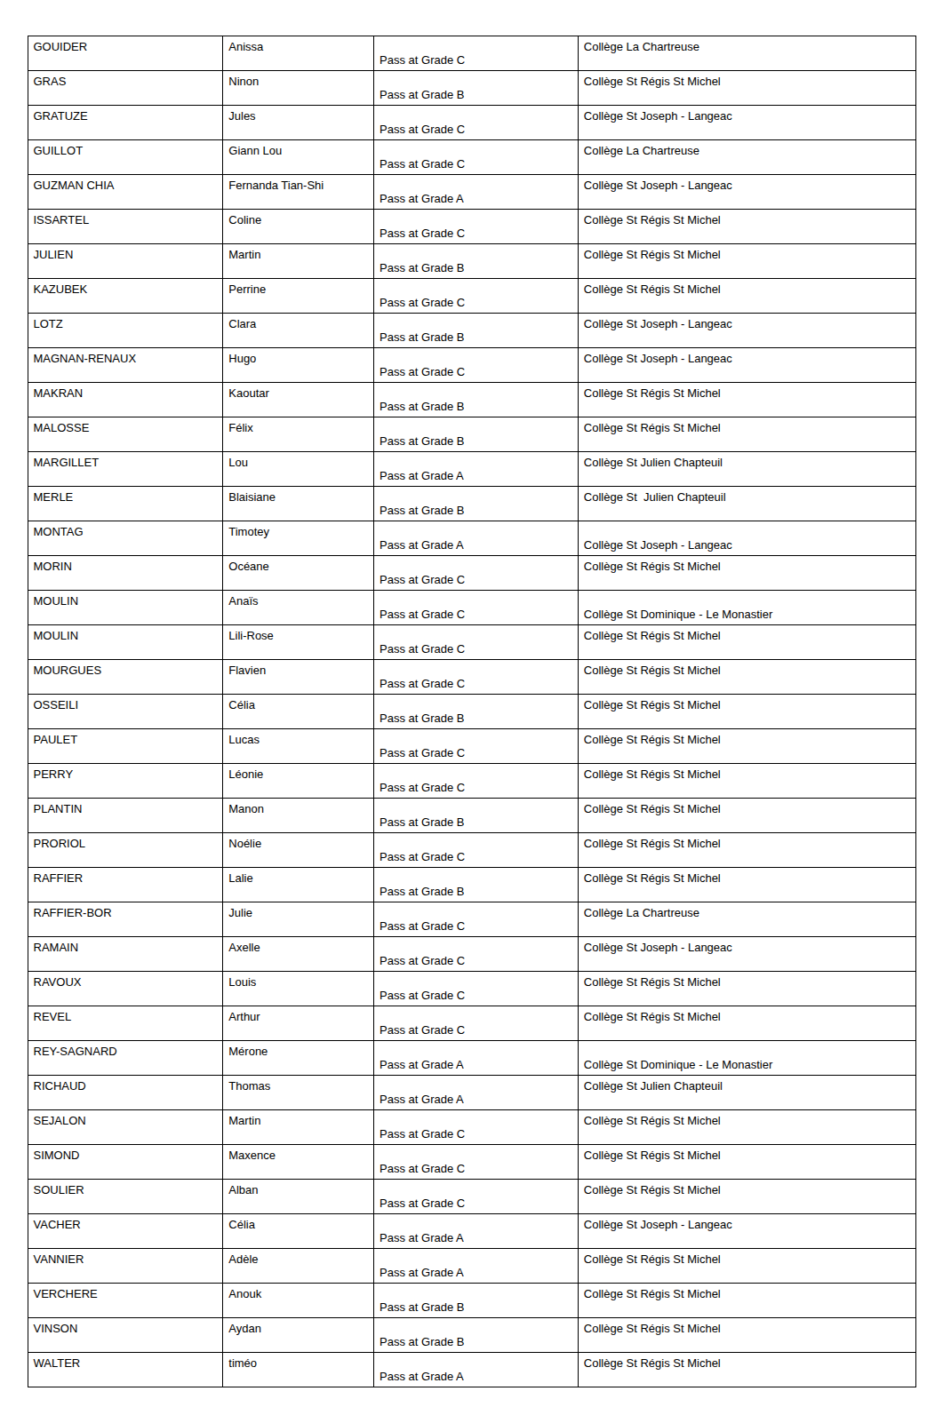| GOUIDER | Anissa | Pass at Grade C | Collège La Chartreuse |
| GRAS | Ninon | Pass at Grade B | Collège St Régis St Michel |
| GRATUZE | Jules | Pass at Grade C | Collège St Joseph - Langeac |
| GUILLOT | Giann Lou | Pass at Grade C | Collège La Chartreuse |
| GUZMAN CHIA | Fernanda Tian-Shi | Pass at Grade A | Collège St Joseph - Langeac |
| ISSARTEL | Coline | Pass at Grade C | Collège St Régis St Michel |
| JULIEN | Martin | Pass at Grade B | Collège St Régis St Michel |
| KAZUBEK | Perrine | Pass at Grade C | Collège St Régis St Michel |
| LOTZ | Clara | Pass at Grade B | Collège St Joseph - Langeac |
| MAGNAN-RENAUX | Hugo | Pass at Grade C | Collège St Joseph - Langeac |
| MAKRAN | Kaoutar | Pass at Grade B | Collège St Régis St Michel |
| MALOSSE | Félix | Pass at Grade B | Collège St Régis St Michel |
| MARGILLET | Lou | Pass at Grade A | Collège St Julien Chapteuil |
| MERLE | Blaisiane | Pass at Grade B | Collège St Julien Chapteuil |
| MONTAG | Timotey | Pass at Grade A | Collège St Joseph - Langeac |
| MORIN | Océane | Pass at Grade C | Collège St Régis St Michel |
| MOULIN | Anaïs | Pass at Grade C | Collège St Dominique - Le Monastier |
| MOULIN | Lili-Rose | Pass at Grade C | Collège St Régis St Michel |
| MOURGUES | Flavien | Pass at Grade C | Collège St Régis St Michel |
| OSSEILI | Célia | Pass at Grade B | Collège St Régis St Michel |
| PAULET | Lucas | Pass at Grade C | Collège St Régis St Michel |
| PERRY | Léonie | Pass at Grade C | Collège St Régis St Michel |
| PLANTIN | Manon | Pass at Grade B | Collège St Régis St Michel |
| PRORIOL | Noélie | Pass at Grade C | Collège St Régis St Michel |
| RAFFIER | Lalie | Pass at Grade B | Collège St Régis St Michel |
| RAFFIER-BOR | Julie | Pass at Grade C | Collège La Chartreuse |
| RAMAIN | Axelle | Pass at Grade C | Collège St Joseph - Langeac |
| RAVOUX | Louis | Pass at Grade C | Collège St Régis St Michel |
| REVEL | Arthur | Pass at Grade C | Collège St Régis St Michel |
| REY-SAGNARD | Mérone | Pass at Grade A | Collège St Dominique - Le Monastier |
| RICHAUD | Thomas | Pass at Grade A | Collège St Julien Chapteuil |
| SEJALON | Martin | Pass at Grade C | Collège St Régis St Michel |
| SIMOND | Maxence | Pass at Grade C | Collège St Régis St Michel |
| SOULIER | Alban | Pass at Grade C | Collège St Régis St Michel |
| VACHER | Célia | Pass at Grade A | Collège St Joseph - Langeac |
| VANNIER | Adèle | Pass at Grade A | Collège St Régis St Michel |
| VERCHERE | Anouk | Pass at Grade B | Collège St Régis St Michel |
| VINSON | Aydan | Pass at Grade B | Collège St Régis St Michel |
| WALTER | timéo | Pass at Grade A | Collège St Régis St Michel |